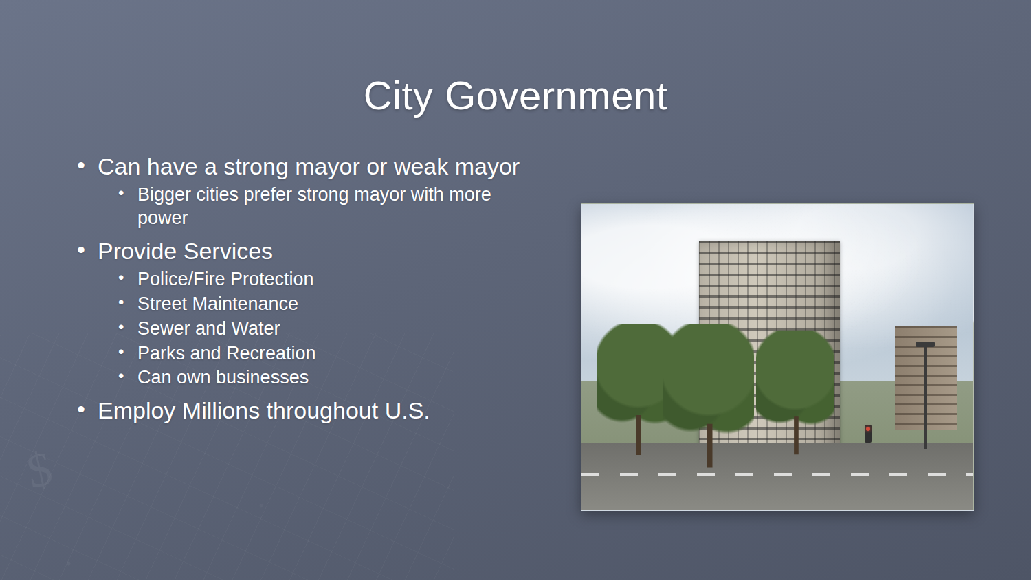City Government
Can have a strong mayor or weak mayor
Bigger cities prefer strong mayor with more power
Provide Services
Police/Fire Protection
Street Maintenance
Sewer and Water
Parks and Recreation
Can own businesses
Employ Millions throughout U.S.